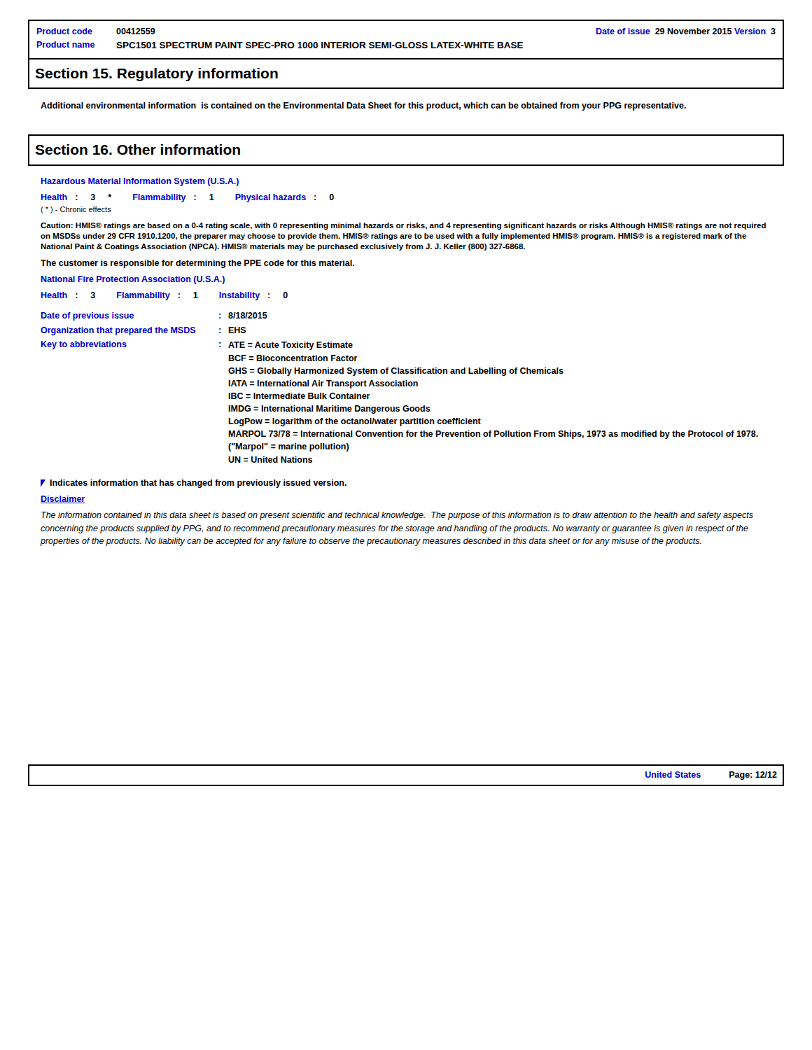| Product code | 00412559 | Date of issue 29 November 2015 Version 3 |
| Product name | SPC1501 SPECTRUM PAINT SPEC-PRO 1000 INTERIOR SEMI-GLOSS LATEX-WHITE BASE |
Section 15. Regulatory information
Additional environmental information is contained on the Environmental Data Sheet for this product, which can be obtained from your PPG representative.
Section 16. Other information
Hazardous Material Information System (U.S.A.)
Health : 3 * Flammability : 1 Physical hazards : 0
( * ) - Chronic effects
Caution: HMIS® ratings are based on a 0-4 rating scale, with 0 representing minimal hazards or risks, and 4 representing significant hazards or risks Although HMIS® ratings are not required on MSDSs under 29 CFR 1910.1200, the preparer may choose to provide them. HMIS® ratings are to be used with a fully implemented HMIS® program. HMIS® is a registered mark of the National Paint & Coatings Association (NPCA). HMIS® materials may be purchased exclusively from J. J. Keller (800) 327-6868.
The customer is responsible for determining the PPE code for this material.
National Fire Protection Association (U.S.A.)
Health : 3 Flammability : 1 Instability : 0
| Date of previous issue | : | 8/18/2015 |
| Organization that prepared the MSDS | : | EHS |
| Key to abbreviations | : | ATE = Acute Toxicity Estimate BCF = Bioconcentration Factor GHS = Globally Harmonized System of Classification and Labelling of Chemicals IATA = International Air Transport Association IBC = Intermediate Bulk Container IMDG = International Maritime Dangerous Goods LogPow = logarithm of the octanol/water partition coefficient MARPOL 73/78 = International Convention for the Prevention of Pollution From Ships, 1973 as modified by the Protocol of 1978. ("Marpol" = marine pollution) UN = United Nations |
Indicates information that has changed from previously issued version.
Disclaimer
The information contained in this data sheet is based on present scientific and technical knowledge. The purpose of this information is to draw attention to the health and safety aspects concerning the products supplied by PPG, and to recommend precautionary measures for the storage and handling of the products. No warranty or guarantee is given in respect of the properties of the products. No liability can be accepted for any failure to observe the precautionary measures described in this data sheet or for any misuse of the products.
United States Page: 12/12